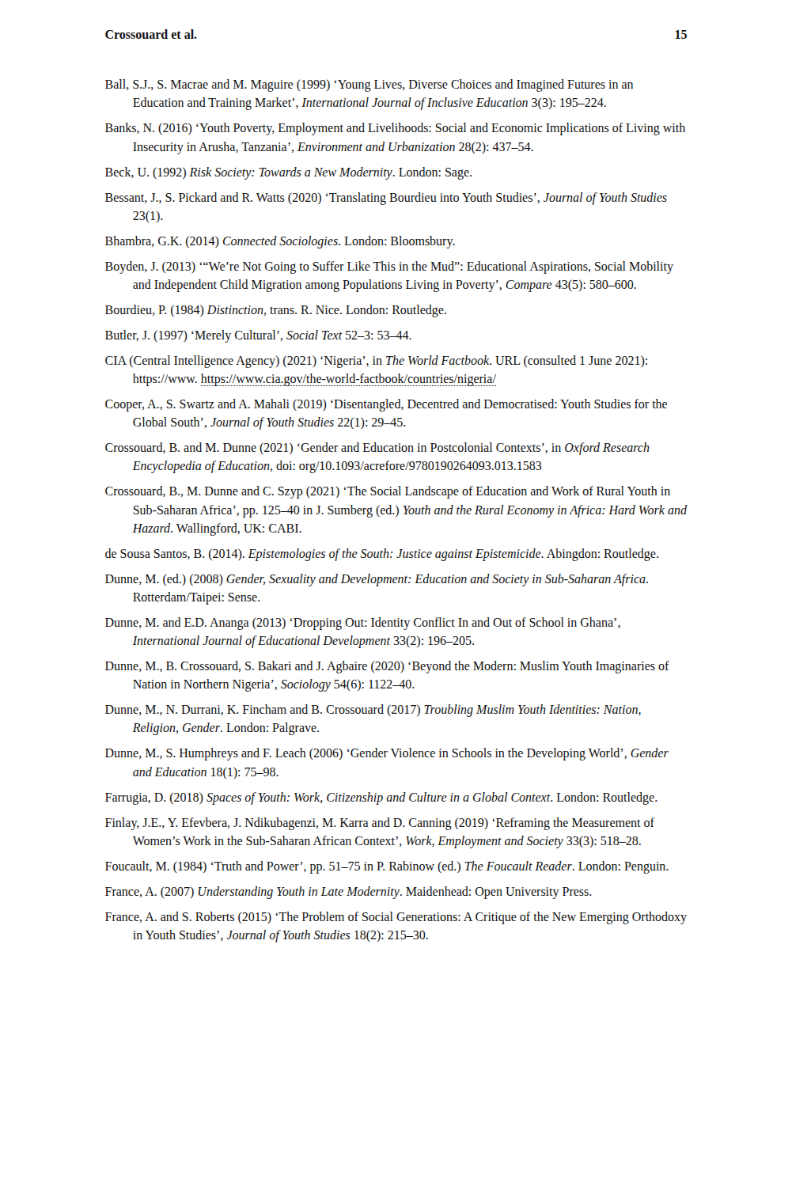Crossouard et al. 15
Ball, S.J., S. Macrae and M. Maguire (1999) ‘Young Lives, Diverse Choices and Imagined Futures in an Education and Training Market’, International Journal of Inclusive Education 3(3): 195–224.
Banks, N. (2016) ‘Youth Poverty, Employment and Livelihoods: Social and Economic Implications of Living with Insecurity in Arusha, Tanzania’, Environment and Urbanization 28(2): 437–54.
Beck, U. (1992) Risk Society: Towards a New Modernity. London: Sage.
Bessant, J., S. Pickard and R. Watts (2020) ‘Translating Bourdieu into Youth Studies’, Journal of Youth Studies 23(1).
Bhambra, G.K. (2014) Connected Sociologies. London: Bloomsbury.
Boyden, J. (2013) ‘“We’re Not Going to Suffer Like This in the Mud”: Educational Aspirations, Social Mobility and Independent Child Migration among Populations Living in Poverty’, Compare 43(5): 580–600.
Bourdieu, P. (1984) Distinction, trans. R. Nice. London: Routledge.
Butler, J. (1997) ‘Merely Cultural’, Social Text 52–3: 53–44.
CIA (Central Intelligence Agency) (2021) ‘Nigeria’, in The World Factbook. URL (consulted 1 June 2021): https://www. https://www.cia.gov/the-world-factbook/countries/nigeria/
Cooper, A., S. Swartz and A. Mahali (2019) ‘Disentangled, Decentred and Democratised: Youth Studies for the Global South’, Journal of Youth Studies 22(1): 29–45.
Crossouard, B. and M. Dunne (2021) ‘Gender and Education in Postcolonial Contexts’, in Oxford Research Encyclopedia of Education, doi: org/10.1093/acrefore/9780190264093.013.1583
Crossouard, B., M. Dunne and C. Szyp (2021) ‘The Social Landscape of Education and Work of Rural Youth in Sub-Saharan Africa’, pp. 125–40 in J. Sumberg (ed.) Youth and the Rural Economy in Africa: Hard Work and Hazard. Wallingford, UK: CABI.
de Sousa Santos, B. (2014). Epistemologies of the South: Justice against Epistemicide. Abingdon: Routledge.
Dunne, M. (ed.) (2008) Gender, Sexuality and Development: Education and Society in Sub-Saharan Africa. Rotterdam/Taipei: Sense.
Dunne, M. and E.D. Ananga (2013) ‘Dropping Out: Identity Conflict In and Out of School in Ghana’, International Journal of Educational Development 33(2): 196–205.
Dunne, M., B. Crossouard, S. Bakari and J. Agbaire (2020) ‘Beyond the Modern: Muslim Youth Imaginaries of Nation in Northern Nigeria’, Sociology 54(6): 1122–40.
Dunne, M., N. Durrani, K. Fincham and B. Crossouard (2017) Troubling Muslim Youth Identities: Nation, Religion, Gender. London: Palgrave.
Dunne, M., S. Humphreys and F. Leach (2006) ‘Gender Violence in Schools in the Developing World’, Gender and Education 18(1): 75–98.
Farrugia, D. (2018) Spaces of Youth: Work, Citizenship and Culture in a Global Context. London: Routledge.
Finlay, J.E., Y. Efevbera, J. Ndikubagenzi, M. Karra and D. Canning (2019) ‘Reframing the Measurement of Women’s Work in the Sub-Saharan African Context’, Work, Employment and Society 33(3): 518–28.
Foucault, M. (1984) ‘Truth and Power’, pp. 51–75 in P. Rabinow (ed.) The Foucault Reader. London: Penguin.
France, A. (2007) Understanding Youth in Late Modernity. Maidenhead: Open University Press.
France, A. and S. Roberts (2015) ‘The Problem of Social Generations: A Critique of the New Emerging Orthodoxy in Youth Studies’, Journal of Youth Studies 18(2): 215–30.